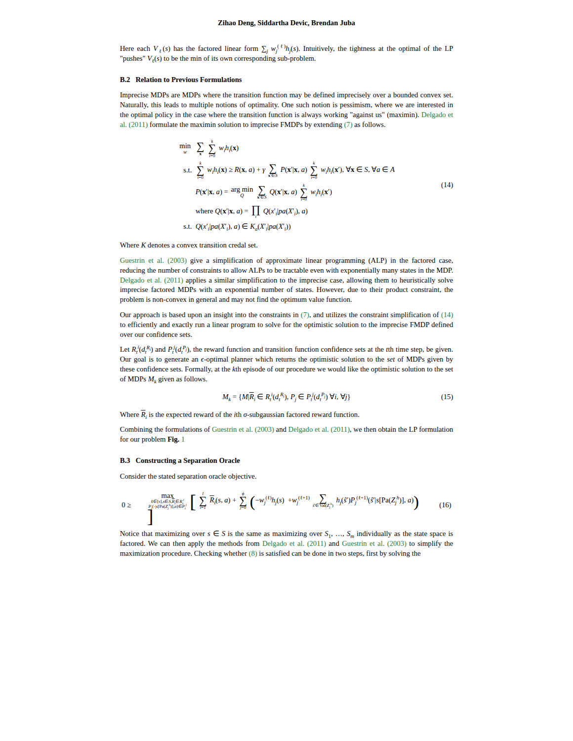Zihao Deng, Siddartha Devic, Brendan Juba
Here each Vℓ(s) has the factored linear form ∑j wj(ℓ)hj(s). Intuitively, the tightness at the optimal of the LP "pushes" Vℓ(s) to be the min of its own corresponding sub-problem.
B.2 Relation to Previous Formulations
Imprecise MDPs are MDPs where the transition function may be defined imprecisely over a bounded convex set. Naturally, this leads to multiple notions of optimality. One such notion is pessimism, where we are interested in the optimal policy in the case where the transition function is always working "against us" (maximin). Delgado et al. (2011) formulate the maximin solution to imprecise FMDPs by extending (7) as follows.
| min w | ∑ x k ∑ i =0 w i h i ( x ) |
| s.t. | k ∑ i =0 w i h i ( x ) ≥ R ( x , a ) + γ ∑ x ′∈ S P ( x ′/ x , a ) k ∑ i =0 w i h i ( x ′), ∀ x ∈ S , ∀ a ∈ A |
| | P ( x ′/ x , a ) = arg min Q ∑ x ′∈ S Q ( x ′/ x , a ) k ∑ i =0 w i h i ( x ′) |
| | where Q ( x ′/ x , a ) = ∏ i Q ( x ′ i / pa ( X ′ i ), a ) |
| s.t. | Q ( x ′ i / pa ( X ′ i ), a ) ∈ K a ( X ′ i / pa ( X ′ i )) |
(14)
Where K denotes a convex transition credal set.
Guestrin et al. (2003) give a simplification of approximate linear programming (ALP) in the factored case, reducing the number of constraints to allow ALPs to be tractable even with exponentially many states in the MDP. Delgado et al. (2011) applies a similar simplification to the imprecise case, allowing them to heuristically solve imprecise factored MDPs with an exponential number of states. However, due to their product constraint, the problem is non-convex in general and may not find the optimum value function.
Our approach is based upon an insight into the constraints in (7), and utilizes the constraint simplification of (14) to efficiently and exactly run a linear program to solve for the optimistic solution to the imprecise FMDP defined over our confidence sets.
Let Rti(dtRi) and Ptj(dtPj), the reward function and transition function confidence sets at the tth time step, be given. Our goal is to generate an ϵ-optimal planner which returns the optimistic solution to the set of MDPs given by these confidence sets. Formally, at the kth episode of our procedure we would like the optimistic solution to the set of MDPs Mk given as follows.
Mk = {M|Ri ∈ Rti(dtRi), Pj ∈ Ptj(dtPj) ∀i, ∀j} (15)
Where Ri is the expected reward of the ith σ-subgaussian factored reward function.
Combining the formulations of Guestrin et al. (2003) and Delgado et al. (2011), we then obtain the LP formulation for our problem Fig. 1
B.3 Constructing a Separation Oracle
Consider the stated separation oracle objective.
| 0 ≥ | max ℓ∈[ τ ], s ∈ S , R i ∈ R t i P j (·/ s [Pa( Z j h )], a )∈ P t j [ l ∑ i =1 R i ( s , a ) + ϕ ∑ j =0 ( − w j (ℓ) h j ( s ) + w j (ℓ+1) ∑ ŝ ′∈Val( Z j h ) h j ( ŝ ′) P j (ℓ+1) ( ŝ ′/ s [Pa( Z j h )], a ) ) ] | (16) |
Notice that maximizing over s ∈ S is the same as maximizing over S1, …, Sm individually as the state space is factored. We can then apply the methods from Delgado et al. (2011) and Guestrin et al. (2003) to simplify the maximization procedure. Checking whether (8) is satisfied can be done in two steps, first by solving the